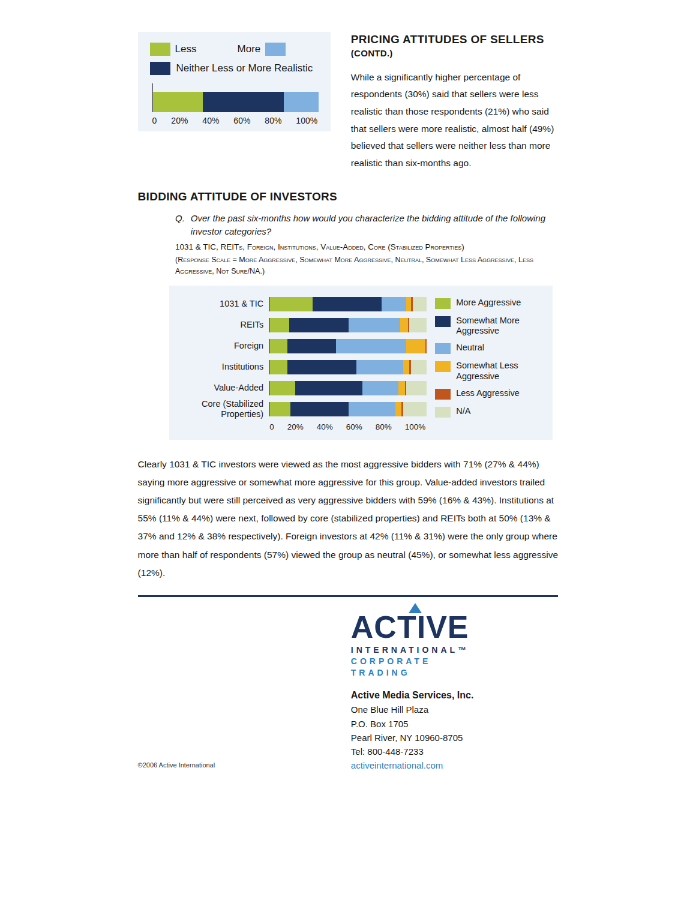Less More
Neither Less or More Realistic
020% 40% 60% 80% 100%
Pricing Attitudes of Sellers (contd.)
While a significantly higher percentage of respondents (30%) said that sellers were less realistic than those respondents (21%) who said that sellers were more realistic, almost half (49%) believed that sellers were neither less than more realistic than six-months ago.
Bidding Attitude of Investors
Q. Over the past six-months how would you characterize the bidding attitude of the following investor categories?
1031 & TIC, REITs, Foreign, Institutions, Value-Added, Core (Stabilized Properties)
(Response Scale = More Aggressive, Somewhat More Aggressive, Neutral, Somewhat Less Aggressive, Less Aggressive, Not Sure/NA.)
1031 & TIC
REITs
Foreign
Institutions
Value-Added
Core (Stabilized
Properties)
020% 40% 60% 80% 100%
More Aggressive
Somewhat More
Aggressive
Neutral
Somewhat Less
Aggressive
Less Aggressive
N/A
Clearly 1031 & TIC investors were viewed as the most aggressive bidders with 71% (27% & 44%) saying more aggressive or somewhat more aggressive for this group. Value-added investors trailed significantly but were still perceived as very aggressive bidders with 59% (16% & 43%). Institutions at 55% (11% & 44%) were next, followed by core (stabilized properties) and REITs both at 50% (13% & 37% and 12% & 38% respectively). Foreign investors at 42% (11% & 31%) were the only group where more than half of respondents (57%) viewed the group as neutral (45%), or somewhat less aggressive (12%).
ACTIVE
INTERNATIONAL™
CORPORATE
TRADING
Active Media Services, Inc.
One Blue Hill Plaza
P.O. Box 1705
Pearl River, NY 10960-8705
Tel: 800-448-7233
activeinternational.com
©2006 Active International